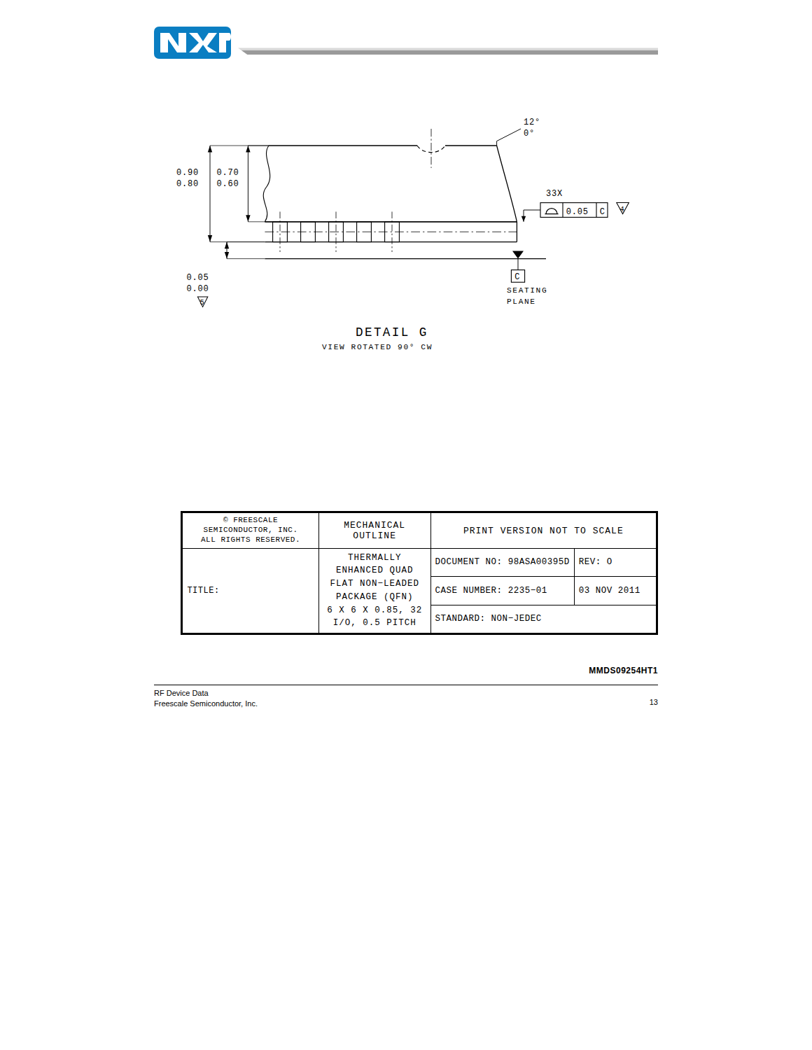12° 0° C SEATING PLANE 0.90 0.80 0.70 0.60 0.05 0.00 5 33X 0.05 C 4 DETAIL G VIEW ROTATED 90° CW
| © FREESCALE SEMICONDUCTOR, INC. ALL RIGHTS RESERVED. | MECHANICAL OUTLINE | PRINT VERSION NOT TO SCALE |
| TITLE: | THERMALLY ENHANCED QUAD FLAT NON−LEADED PACKAGE (QFN) 6 X 6 X 0.85, 32 I/O, 0.5 PITCH | DOCUMENT NO: 98ASA00395D | REV: O |
| CASE NUMBER: 2235−01 | 03 NOV 2011 |
| STANDARD: NON−JEDEC |
MMDS09254HT1
RF Device Data
Freescale Semiconductor, Inc.
13